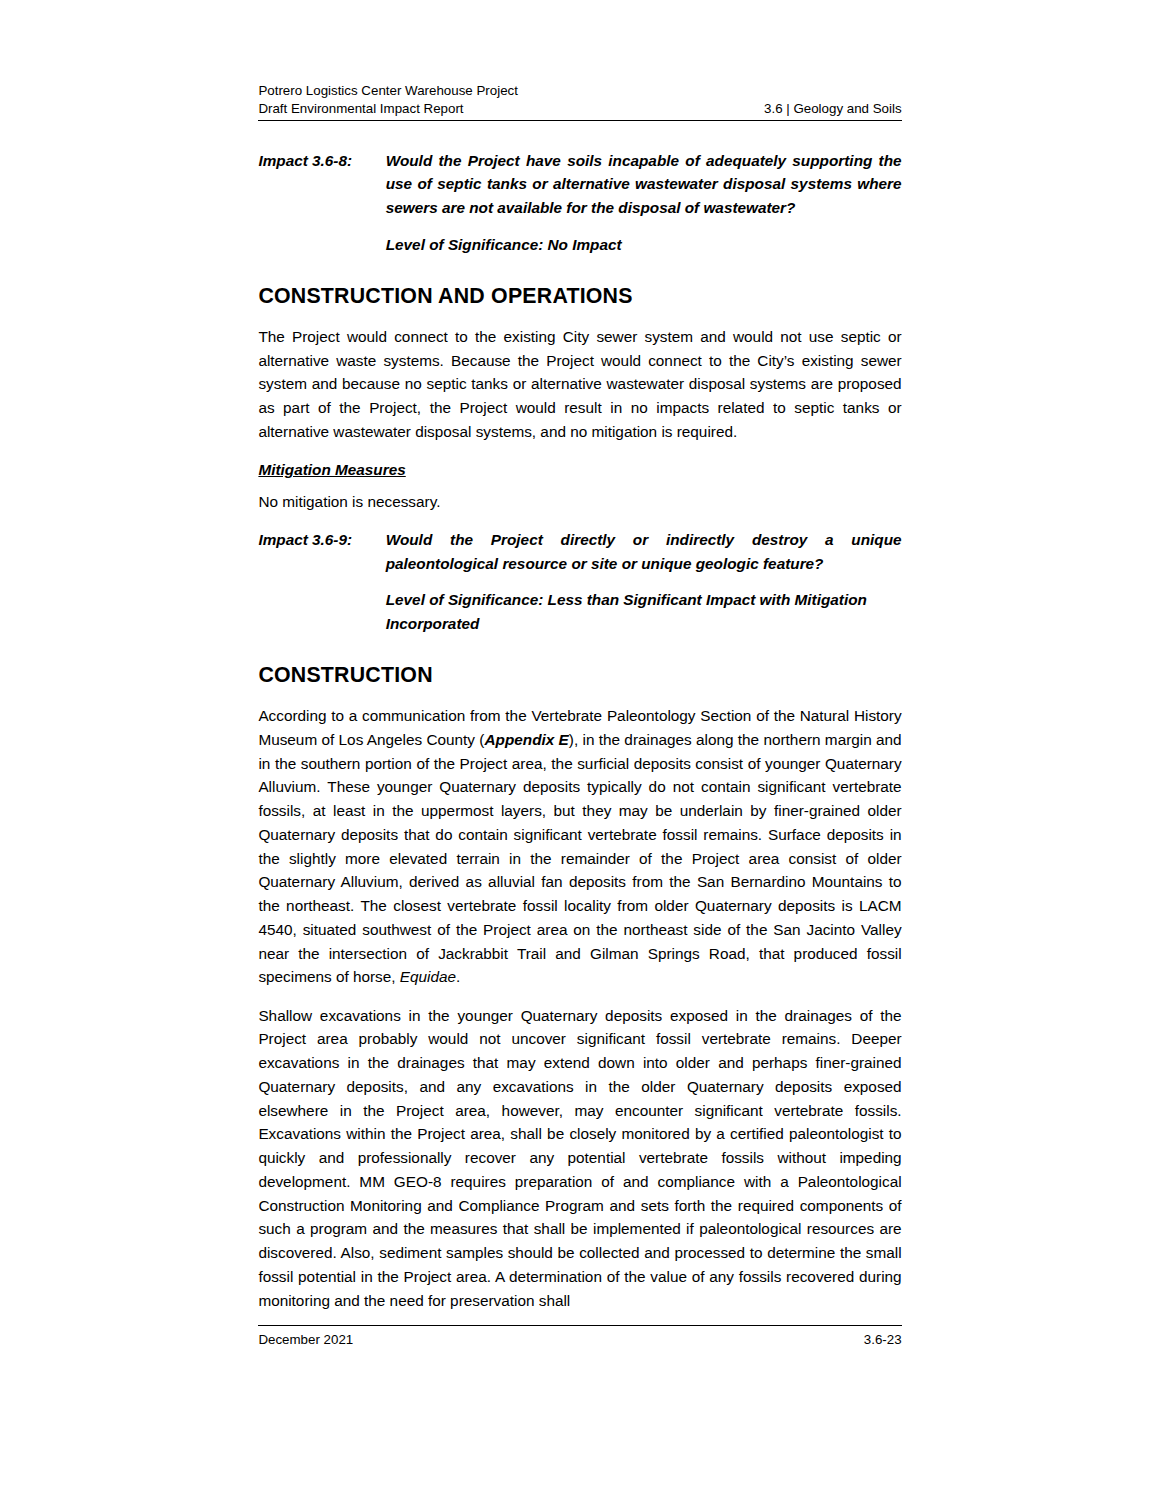Potrero Logistics Center Warehouse Project
Draft Environmental Impact Report
3.6 | Geology and Soils
Impact 3.6-8:
Would the Project have soils incapable of adequately supporting the use of septic tanks or alternative wastewater disposal systems where sewers are not available for the disposal of wastewater?
Level of Significance: No Impact
CONSTRUCTION AND OPERATIONS
The Project would connect to the existing City sewer system and would not use septic or alternative waste systems. Because the Project would connect to the City’s existing sewer system and because no septic tanks or alternative wastewater disposal systems are proposed as part of the Project, the Project would result in no impacts related to septic tanks or alternative wastewater disposal systems, and no mitigation is required.
Mitigation Measures
No mitigation is necessary.
Impact 3.6-9:
Would the Project directly or indirectly destroy a unique paleontological resource or site or unique geologic feature?
Level of Significance: Less than Significant Impact with Mitigation Incorporated
CONSTRUCTION
According to a communication from the Vertebrate Paleontology Section of the Natural History Museum of Los Angeles County (Appendix E), in the drainages along the northern margin and in the southern portion of the Project area, the surficial deposits consist of younger Quaternary Alluvium. These younger Quaternary deposits typically do not contain significant vertebrate fossils, at least in the uppermost layers, but they may be underlain by finer-grained older Quaternary deposits that do contain significant vertebrate fossil remains. Surface deposits in the slightly more elevated terrain in the remainder of the Project area consist of older Quaternary Alluvium, derived as alluvial fan deposits from the San Bernardino Mountains to the northeast. The closest vertebrate fossil locality from older Quaternary deposits is LACM 4540, situated southwest of the Project area on the northeast side of the San Jacinto Valley near the intersection of Jackrabbit Trail and Gilman Springs Road, that produced fossil specimens of horse, Equidae.
Shallow excavations in the younger Quaternary deposits exposed in the drainages of the Project area probably would not uncover significant fossil vertebrate remains. Deeper excavations in the drainages that may extend down into older and perhaps finer-grained Quaternary deposits, and any excavations in the older Quaternary deposits exposed elsewhere in the Project area, however, may encounter significant vertebrate fossils. Excavations within the Project area, shall be closely monitored by a certified paleontologist to quickly and professionally recover any potential vertebrate fossils without impeding development. MM GEO-8 requires preparation of and compliance with a Paleontological Construction Monitoring and Compliance Program and sets forth the required components of such a program and the measures that shall be implemented if paleontological resources are discovered. Also, sediment samples should be collected and processed to determine the small fossil potential in the Project area. A determination of the value of any fossils recovered during monitoring and the need for preservation shall
December 2021
3.6-23